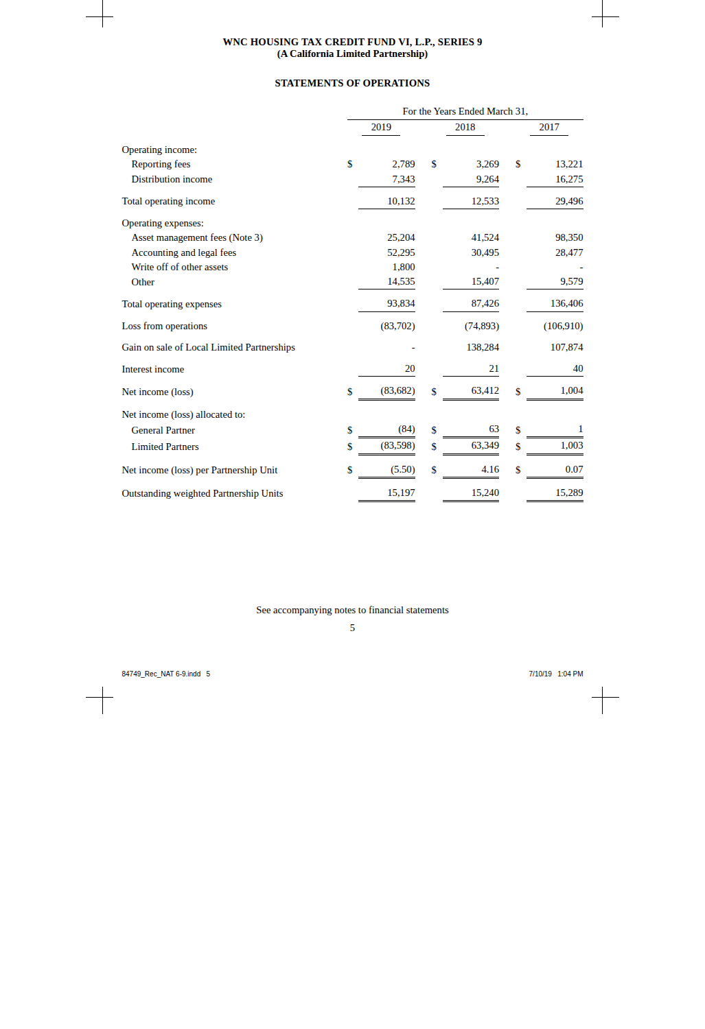WNC HOUSING TAX CREDIT FUND VI, L.P., SERIES 9
(A California Limited Partnership)
STATEMENTS OF OPERATIONS
| | For the Years Ended March 31, |
| | 2019 | | 2018 | | 2017 |
| Operating income: | | | | | | | | |
| Reporting fees | $ | 2,789 | | $ | 3,269 | | $ | 13,221 |
| Distribution income | | 7,343 | | | 9,264 | | | 16,275 |
| Total operating income | | 10,132 | | | 12,533 | | | 29,496 |
| Operating expenses: | | | | | | | | |
| Asset management fees (Note 3) | | 25,204 | | | 41,524 | | | 98,350 |
| Accounting and legal fees | | 52,295 | | | 30,495 | | | 28,477 |
| Write off of other assets | | 1,800 | | | - | | | - |
| Other | | 14,535 | | | 15,407 | | | 9,579 |
| Total operating expenses | | 93,834 | | | 87,426 | | | 136,406 |
| Loss from operations | | (83,702) | | | (74,893) | | | (106,910) |
| Gain on sale of Local Limited Partnerships | | - | | | 138,284 | | | 107,874 |
| Interest income | | 20 | | | 21 | | | 40 |
| Net income (loss) | $ | (83,682) | | $ | 63,412 | | $ | 1,004 |
| Net income (loss) allocated to: | | | | | | | | |
| General Partner | $ | (84) | | $ | 63 | | $ | 1 |
| Limited Partners | $ | (83,598) | | $ | 63,349 | | $ | 1,003 |
| Net income (loss) per Partnership Unit | $ | (5.50) | | $ | 4.16 | | $ | 0.07 |
| Outstanding weighted Partnership Units | | 15,197 | | | 15,240 | | | 15,289 |
See accompanying notes to financial statements
5
84749_Rec_NAT 6-9.indd 5
7/10/19 1:04 PM